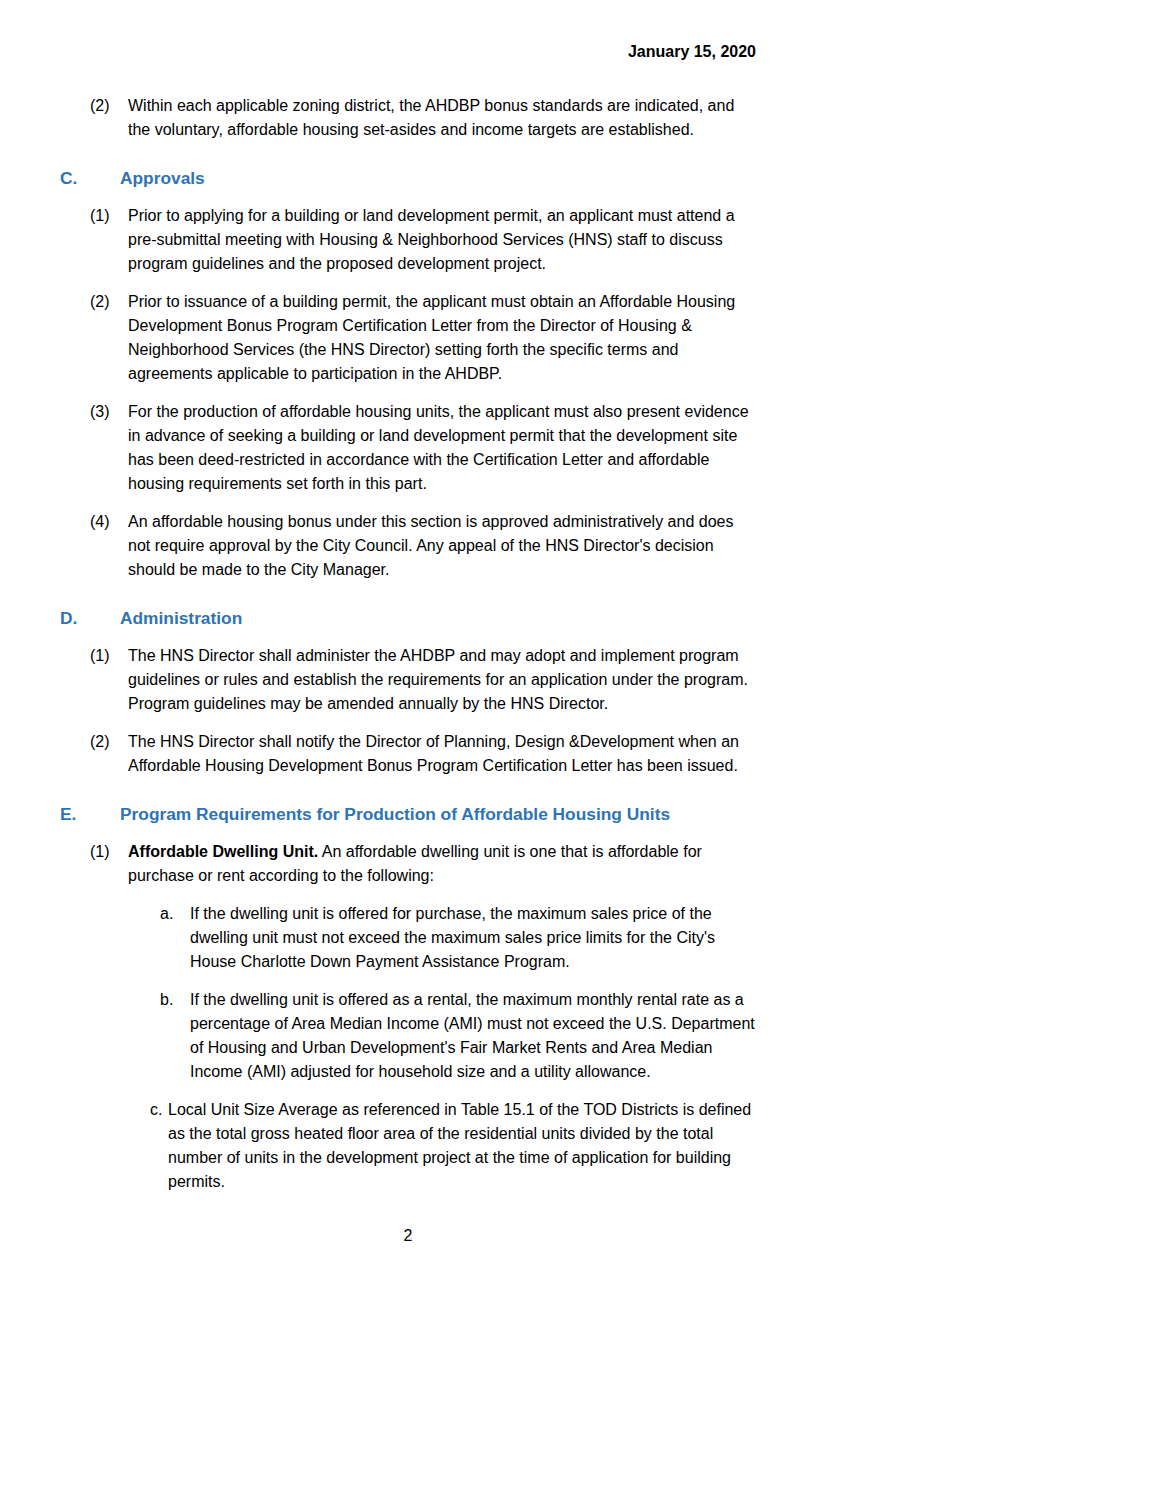January 15, 2020
(2) Within each applicable zoning district, the AHDBP bonus standards are indicated, and the voluntary, affordable housing set-asides and income targets are established.
C. Approvals
(1) Prior to applying for a building or land development permit, an applicant must attend a pre-submittal meeting with Housing & Neighborhood Services (HNS) staff to discuss program guidelines and the proposed development project.
(2) Prior to issuance of a building permit, the applicant must obtain an Affordable Housing Development Bonus Program Certification Letter from the Director of Housing & Neighborhood Services (the HNS Director) setting forth the specific terms and agreements applicable to participation in the AHDBP.
(3) For the production of affordable housing units, the applicant must also present evidence in advance of seeking a building or land development permit that the development site has been deed-restricted in accordance with the Certification Letter and affordable housing requirements set forth in this part.
(4) An affordable housing bonus under this section is approved administratively and does not require approval by the City Council. Any appeal of the HNS Director's decision should be made to the City Manager.
D. Administration
(1) The HNS Director shall administer the AHDBP and may adopt and implement program guidelines or rules and establish the requirements for an application under the program. Program guidelines may be amended annually by the HNS Director.
(2) The HNS Director shall notify the Director of Planning, Design &Development when an Affordable Housing Development Bonus Program Certification Letter has been issued.
E. Program Requirements for Production of Affordable Housing Units
(1) Affordable Dwelling Unit. An affordable dwelling unit is one that is affordable for purchase or rent according to the following:
a. If the dwelling unit is offered for purchase, the maximum sales price of the dwelling unit must not exceed the maximum sales price limits for the City's House Charlotte Down Payment Assistance Program.
b. If the dwelling unit is offered as a rental, the maximum monthly rental rate as a percentage of Area Median Income (AMI) must not exceed the U.S. Department of Housing and Urban Development's Fair Market Rents and Area Median Income (AMI) adjusted for household size and a utility allowance.
c. Local Unit Size Average as referenced in Table 15.1 of the TOD Districts is defined as the total gross heated floor area of the residential units divided by the total number of units in the development project at the time of application for building permits.
2